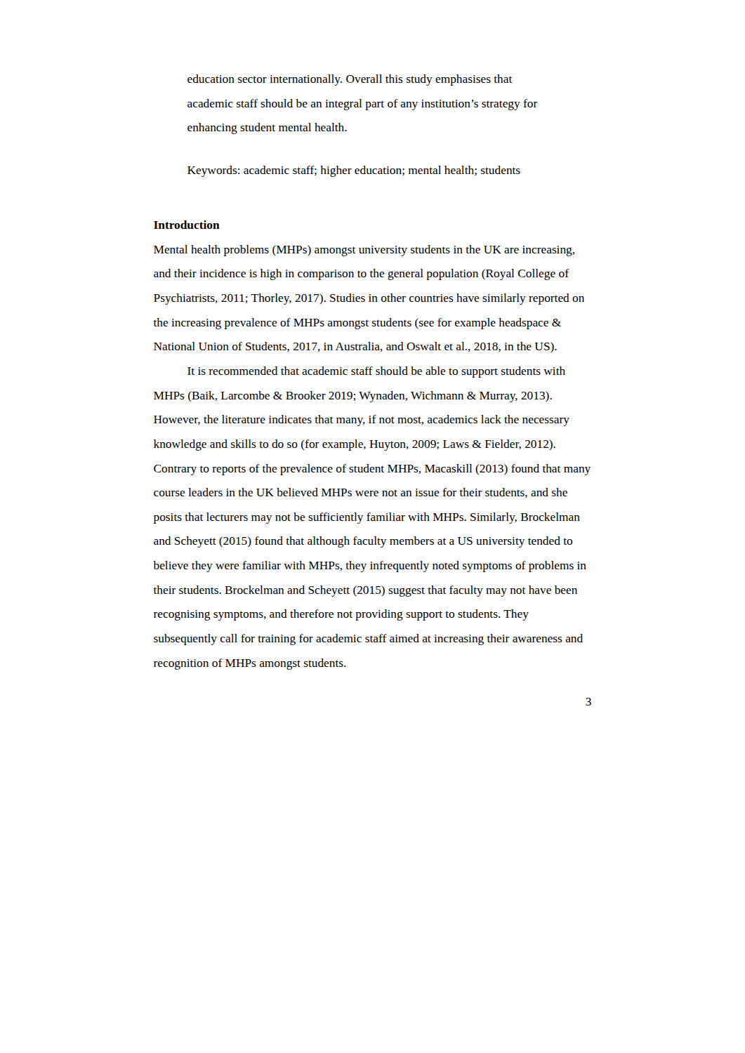education sector internationally. Overall this study emphasises that academic staff should be an integral part of any institution’s strategy for enhancing student mental health.
Keywords: academic staff; higher education; mental health; students
Introduction
Mental health problems (MHPs) amongst university students in the UK are increasing, and their incidence is high in comparison to the general population (Royal College of Psychiatrists, 2011; Thorley, 2017). Studies in other countries have similarly reported on the increasing prevalence of MHPs amongst students (see for example headspace & National Union of Students, 2017, in Australia, and Oswalt et al., 2018, in the US).
It is recommended that academic staff should be able to support students with MHPs (Baik, Larcombe & Brooker 2019; Wynaden, Wichmann & Murray, 2013). However, the literature indicates that many, if not most, academics lack the necessary knowledge and skills to do so (for example, Huyton, 2009; Laws & Fielder, 2012). Contrary to reports of the prevalence of student MHPs, Macaskill (2013) found that many course leaders in the UK believed MHPs were not an issue for their students, and she posits that lecturers may not be sufficiently familiar with MHPs. Similarly, Brockelman and Scheyett (2015) found that although faculty members at a US university tended to believe they were familiar with MHPs, they infrequently noted symptoms of problems in their students. Brockelman and Scheyett (2015) suggest that faculty may not have been recognising symptoms, and therefore not providing support to students. They subsequently call for training for academic staff aimed at increasing their awareness and recognition of MHPs amongst students.
3